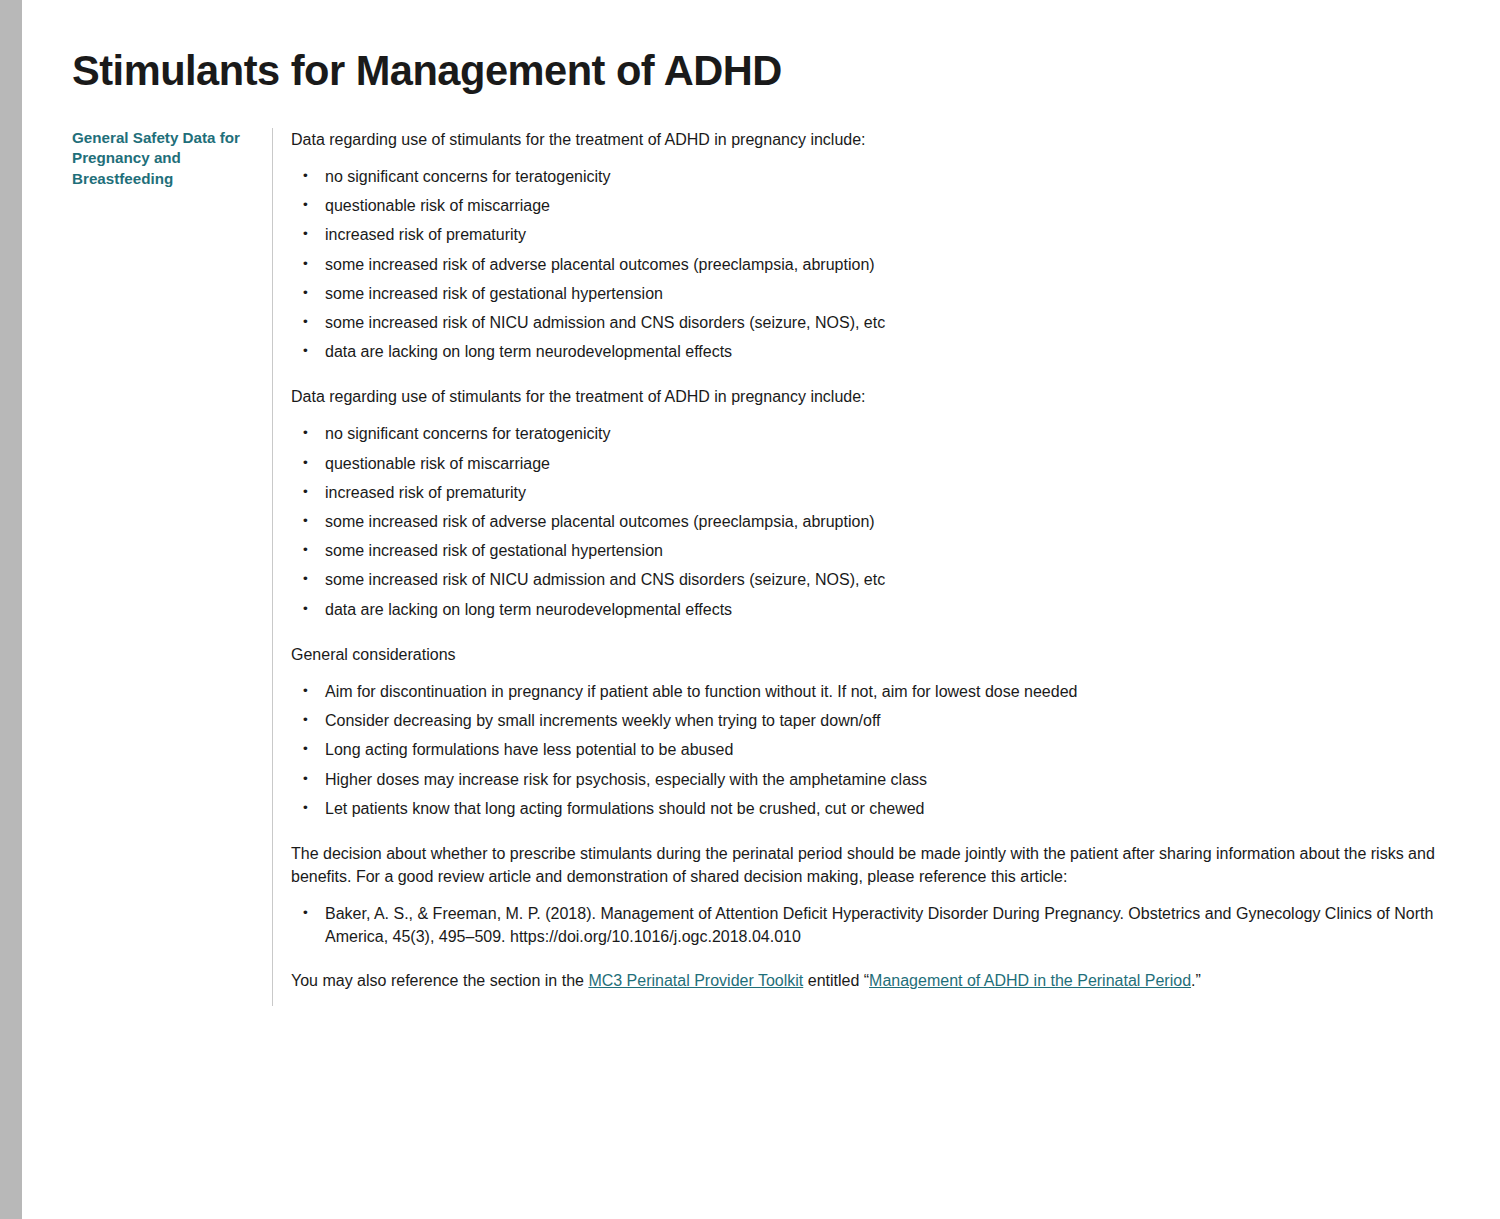Stimulants for Management of ADHD
General Safety Data for Pregnancy and Breastfeeding
Data regarding use of stimulants for the treatment of ADHD in pregnancy include:
no significant concerns for teratogenicity
questionable risk of miscarriage
increased risk of prematurity
some increased risk of adverse placental outcomes (preeclampsia, abruption)
some increased risk of gestational hypertension
some increased risk of NICU admission and CNS disorders (seizure, NOS), etc
data are lacking on long term neurodevelopmental effects
Data regarding use of stimulants for the treatment of ADHD in pregnancy include:
no significant concerns for teratogenicity
questionable risk of miscarriage
increased risk of prematurity
some increased risk of adverse placental outcomes (preeclampsia, abruption)
some increased risk of gestational hypertension
some increased risk of NICU admission and CNS disorders (seizure, NOS), etc
data are lacking on long term neurodevelopmental effects
General considerations
Aim for discontinuation in pregnancy if patient able to function without it. If not, aim for lowest dose needed
Consider decreasing by small increments weekly when trying to taper down/off
Long acting formulations have less potential to be abused
Higher doses may increase risk for psychosis, especially with the amphetamine class
Let patients know that long acting formulations should not be crushed, cut or chewed
The decision about whether to prescribe stimulants during the perinatal period should be made jointly with the patient after sharing information about the risks and benefits. For a good review article and demonstration of shared decision making, please reference this article:
Baker, A. S., & Freeman, M. P. (2018). Management of Attention Deficit Hyperactivity Disorder During Pregnancy. Obstetrics and Gynecology Clinics of North America, 45(3), 495–509. https://doi.org/10.1016/j.ogc.2018.04.010
You may also reference the section in the MC3 Perinatal Provider Toolkit entitled “Management of ADHD in the Perinatal Period.”